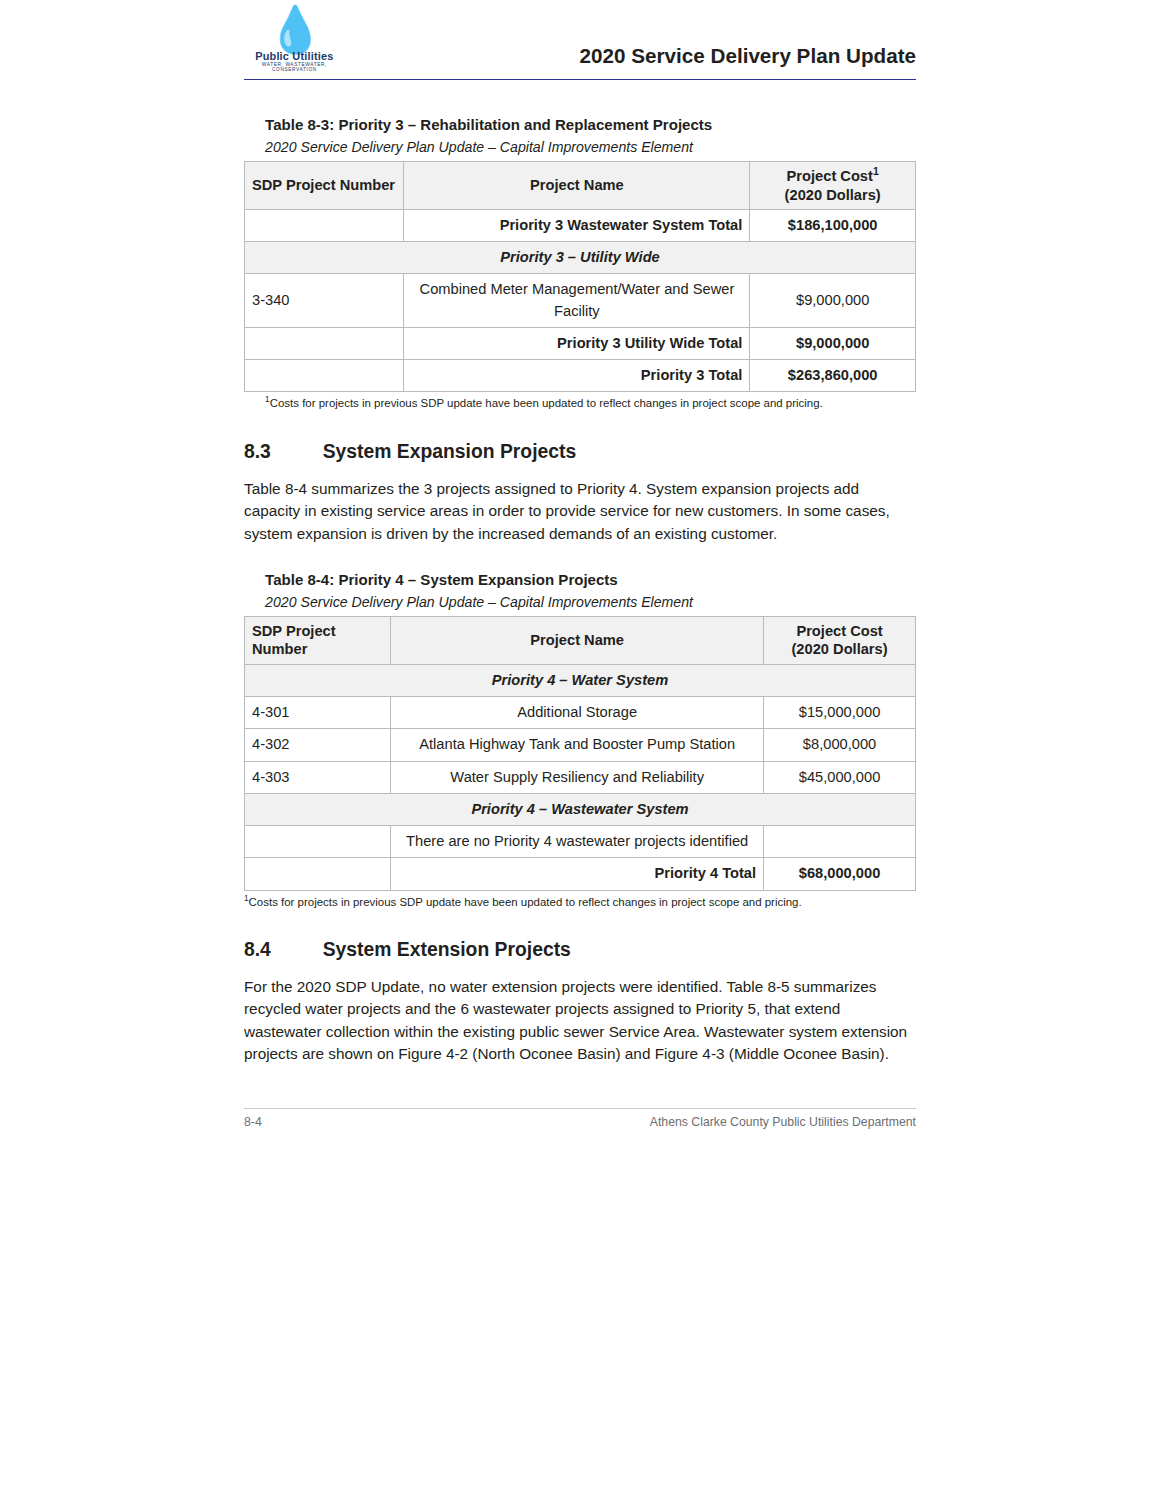💧 Public Utilities Water, Wastewater, Conservation
2020 Service Delivery Plan Update
Table 8-3: Priority 3 – Rehabilitation and Replacement Projects 2020 Service Delivery Plan Update – Capital Improvements Element
| SDP Project Number | Project Name | Project Cost 1 (2020 Dollars) |
| --- | --- | --- |
| | Priority 3 Wastewater System Total | $186,100,000 |
| Priority 3 – Utility Wide |
| 3-340 | Combined Meter Management/Water and Sewer Facility | $9,000,000 |
| | Priority 3 Utility Wide Total | $9,000,000 |
| | Priority 3 Total | $263,860,000 |
1Costs for projects in previous SDP update have been updated to reflect changes in project scope and pricing.
8.3 System Expansion Projects
Table 8-4 summarizes the 3 projects assigned to Priority 4. System expansion projects add capacity in existing service areas in order to provide service for new customers. In some cases, system expansion is driven by the increased demands of an existing customer.
Table 8-4: Priority 4 – System Expansion Projects 2020 Service Delivery Plan Update – Capital Improvements Element
| SDP Project Number | Project Name | Project Cost (2020 Dollars) |
| --- | --- | --- |
| Priority 4 – Water System |
| 4-301 | Additional Storage | $15,000,000 |
| 4-302 | Atlanta Highway Tank and Booster Pump Station | $8,000,000 |
| 4-303 | Water Supply Resiliency and Reliability | $45,000,000 |
| Priority 4 – Wastewater System |
| | There are no Priority 4 wastewater projects identified | |
| | Priority 4 Total | $68,000,000 |
1Costs for projects in previous SDP update have been updated to reflect changes in project scope and pricing.
8.4 System Extension Projects
For the 2020 SDP Update, no water extension projects were identified. Table 8-5 summarizes recycled water projects and the 6 wastewater projects assigned to Priority 5, that extend wastewater collection within the existing public sewer Service Area. Wastewater system extension projects are shown on Figure 4-2 (North Oconee Basin) and Figure 4-3 (Middle Oconee Basin).
8-4 Athens Clarke County Public Utilities Department